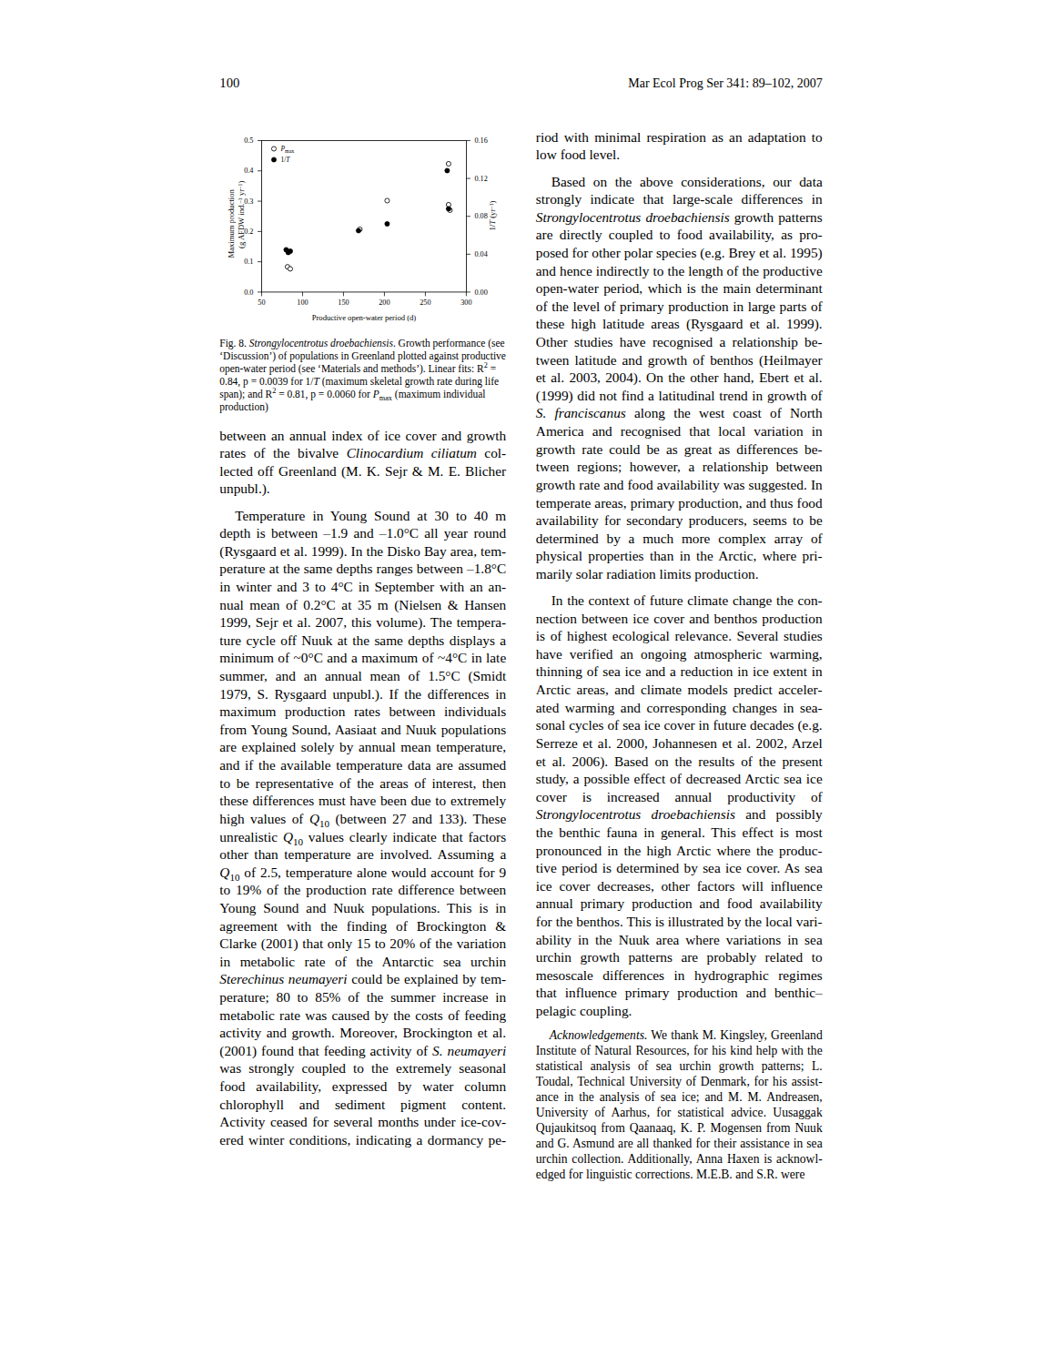100 Mar Ecol Prog Ser 341: 89–102, 2007
0.0 0.1 0.2 0.3 0.4 0.5 0.00 0.04 0.08 0.12 0.16 50 100 150 200 250 300 Maximum production (g AFDW ind.–1 yr–1) 1/T (yr–1) Productive open-water period (d) Pmax 1/T
Fig. 8. Strongylocentrotus droebachiensis. Growth performance (see ‘Discussion’) of populations in Greenland plotted against productive open-water period (see ‘Materials and methods’). Linear fits: R2 = 0.84, p = 0.0039 for 1/T (maximum skeletal growth rate during life span); and R2 = 0.81, p = 0.0060 for Pmax (maximum individual production)
between an annual index of ice cover and growth rates of the bivalve Clinocardium ciliatum collected off Greenland (M. K. Sejr & M. E. Blicher unpubl.).
Temperature in Young Sound at 30 to 40 m depth is between –1.9 and –1.0°C all year round (Rysgaard et al. 1999). In the Disko Bay area, temperature at the same depths ranges between –1.8°C in winter and 3 to 4°C in September with an annual mean of 0.2°C at 35 m (Nielsen & Hansen 1999, Sejr et al. 2007, this volume). The temperature cycle off Nuuk at the same depths displays a minimum of ~0°C and a maximum of ~4°C in late summer, and an annual mean of 1.5°C (Smidt 1979, S. Rysgaard unpubl.). If the differences in maximum production rates between individuals from Young Sound, Aasiaat and Nuuk populations are explained solely by annual mean temperature, and if the available temperature data are assumed to be representative of the areas of interest, then these differences must have been due to extremely high values of Q10 (between 27 and 133). These unrealistic Q10 values clearly indicate that factors other than temperature are involved. Assuming a Q10 of 2.5, temperature alone would account for 9 to 19% of the production rate difference between Young Sound and Nuuk populations. This is in agreement with the finding of Brockington & Clarke (2001) that only 15 to 20% of the variation in metabolic rate of the Antarctic sea urchin Sterechinus neumayeri could be explained by temperature; 80 to 85% of the summer increase in metabolic rate was caused by the costs of feeding activity and growth. Moreover, Brockington et al. (2001) found that feeding activity of S. neumayeri was strongly coupled to the extremely seasonal food availability, expressed by water column chlorophyll and sediment pigment content. Activity ceased for several months under ice-covered winter conditions, indicating a dormancy period with minimal respiration as an adaptation to low food level.
Based on the above considerations, our data strongly indicate that large-scale differences in Strongylocentrotus droebachiensis growth patterns are directly coupled to food availability, as proposed for other polar species (e.g. Brey et al. 1995) and hence indirectly to the length of the productive open-water period, which is the main determinant of the level of primary production in large parts of these high latitude areas (Rysgaard et al. 1999). Other studies have recognised a relationship between latitude and growth of benthos (Heilmayer et al. 2003, 2004). On the other hand, Ebert et al. (1999) did not find a latitudinal trend in growth of S. franciscanus along the west coast of North America and recognised that local variation in growth rate could be as great as differences between regions; however, a relationship between growth rate and food availability was suggested. In temperate areas, primary production, and thus food availability for secondary producers, seems to be determined by a much more complex array of physical properties than in the Arctic, where primarily solar radiation limits production.
In the context of future climate change the connection between ice cover and benthos production is of highest ecological relevance. Several studies have verified an ongoing atmospheric warming, thinning of sea ice and a reduction in ice extent in Arctic areas, and climate models predict accelerated warming and corresponding changes in seasonal cycles of sea ice cover in future decades (e.g. Serreze et al. 2000, Johannesen et al. 2002, Arzel et al. 2006). Based on the results of the present study, a possible effect of decreased Arctic sea ice cover is increased annual productivity of Strongylocentrotus droebachiensis and possibly the benthic fauna in general. This effect is most pronounced in the high Arctic where the productive period is determined by sea ice cover. As sea ice cover decreases, other factors will influence annual primary production and food availability for the benthos. This is illustrated by the local variability in the Nuuk area where variations in sea urchin growth patterns are probably related to mesoscale differences in hydrographic regimes that influence primary production and benthic–pelagic coupling.
Acknowledgements. We thank M. Kingsley, Greenland Institute of Natural Resources, for his kind help with the statistical analysis of sea urchin growth patterns; L. Toudal, Technical University of Denmark, for his assistance in the analysis of sea ice; and M. M. Andreasen, University of Aarhus, for statistical advice. Uusaggak Qujaukitsoq from Qaanaaq, K. P. Mogensen from Nuuk and G. Asmund are all thanked for their assistance in sea urchin collection. Additionally, Anna Haxen is acknowledged for linguistic corrections. M.E.B. and S.R. were